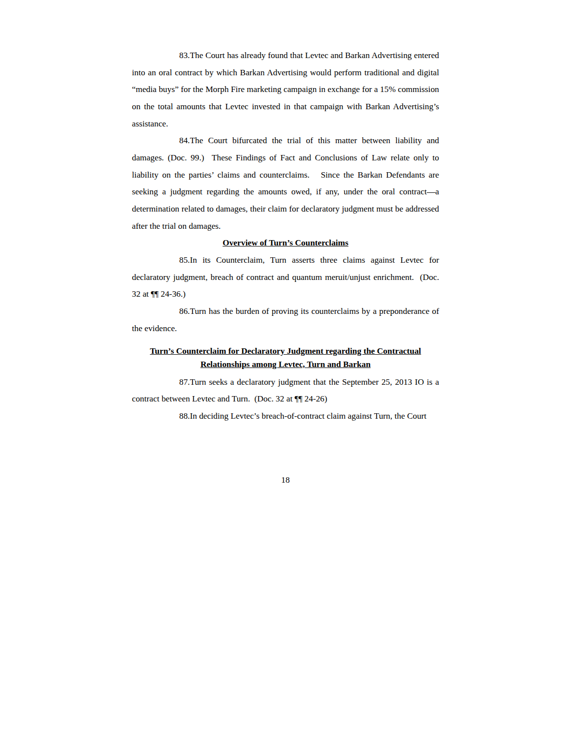83. The Court has already found that Levtec and Barkan Advertising entered into an oral contract by which Barkan Advertising would perform traditional and digital “media buys” for the Morph Fire marketing campaign in exchange for a 15% commission on the total amounts that Levtec invested in that campaign with Barkan Advertising’s assistance.
84. The Court bifurcated the trial of this matter between liability and damages. (Doc. 99.) These Findings of Fact and Conclusions of Law relate only to liability on the parties’ claims and counterclaims. Since the Barkan Defendants are seeking a judgment regarding the amounts owed, if any, under the oral contract—a determination related to damages, their claim for declaratory judgment must be addressed after the trial on damages.
Overview of Turn’s Counterclaims
85. In its Counterclaim, Turn asserts three claims against Levtec for declaratory judgment, breach of contract and quantum meruit/unjust enrichment. (Doc. 32 at ¶¶ 24-36.)
86. Turn has the burden of proving its counterclaims by a preponderance of the evidence.
Turn’s Counterclaim for Declaratory Judgment regarding the Contractual
Relationships among Levtec, Turn and Barkan
87. Turn seeks a declaratory judgment that the September 25, 2013 IO is a contract between Levtec and Turn. (Doc. 32 at ¶¶ 24-26)
88. In deciding Levtec’s breach-of-contract claim against Turn, the Court
18